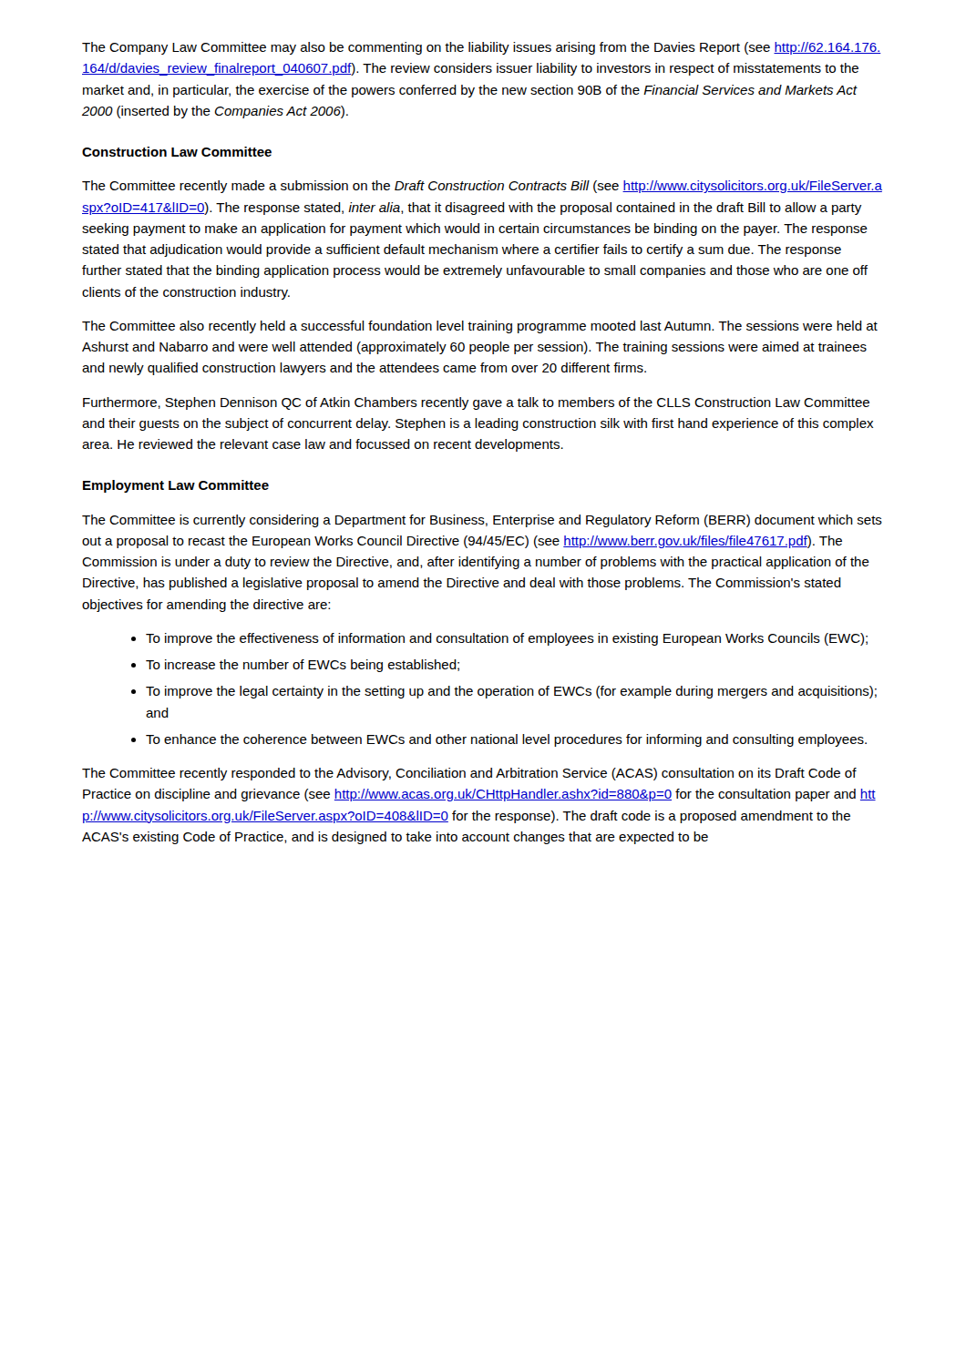The Company Law Committee may also be commenting on the liability issues arising from the Davies Report (see http://62.164.176.164/d/davies_review_finalreport_040607.pdf). The review considers issuer liability to investors in respect of misstatements to the market and, in particular, the exercise of the powers conferred by the new section 90B of the Financial Services and Markets Act 2000 (inserted by the Companies Act 2006).
Construction Law Committee
The Committee recently made a submission on the Draft Construction Contracts Bill (see http://www.citysolicitors.org.uk/FileServer.aspx?oID=417&lID=0). The response stated, inter alia, that it disagreed with the proposal contained in the draft Bill to allow a party seeking payment to make an application for payment which would in certain circumstances be binding on the payer. The response stated that adjudication would provide a sufficient default mechanism where a certifier fails to certify a sum due. The response further stated that the binding application process would be extremely unfavourable to small companies and those who are one off clients of the construction industry.
The Committee also recently held a successful foundation level training programme mooted last Autumn. The sessions were held at Ashurst and Nabarro and were well attended (approximately 60 people per session). The training sessions were aimed at trainees and newly qualified construction lawyers and the attendees came from over 20 different firms.
Furthermore, Stephen Dennison QC of Atkin Chambers recently gave a talk to members of the CLLS Construction Law Committee and their guests on the subject of concurrent delay. Stephen is a leading construction silk with first hand experience of this complex area. He reviewed the relevant case law and focussed on recent developments.
Employment Law Committee
The Committee is currently considering a Department for Business, Enterprise and Regulatory Reform (BERR) document which sets out a proposal to recast the European Works Council Directive (94/45/EC) (see http://www.berr.gov.uk/files/file47617.pdf). The Commission is under a duty to review the Directive, and, after identifying a number of problems with the practical application of the Directive, has published a legislative proposal to amend the Directive and deal with those problems. The Commission's stated objectives for amending the directive are:
To improve the effectiveness of information and consultation of employees in existing European Works Councils (EWC);
To increase the number of EWCs being established;
To improve the legal certainty in the setting up and the operation of EWCs (for example during mergers and acquisitions); and
To enhance the coherence between EWCs and other national level procedures for informing and consulting employees.
The Committee recently responded to the Advisory, Conciliation and Arbitration Service (ACAS) consultation on its Draft Code of Practice on discipline and grievance (see http://www.acas.org.uk/CHttpHandler.ashx?id=880&p=0 for the consultation paper and http://www.citysolicitors.org.uk/FileServer.aspx?oID=408&lID=0 for the response). The draft code is a proposed amendment to the ACAS's existing Code of Practice, and is designed to take into account changes that are expected to be